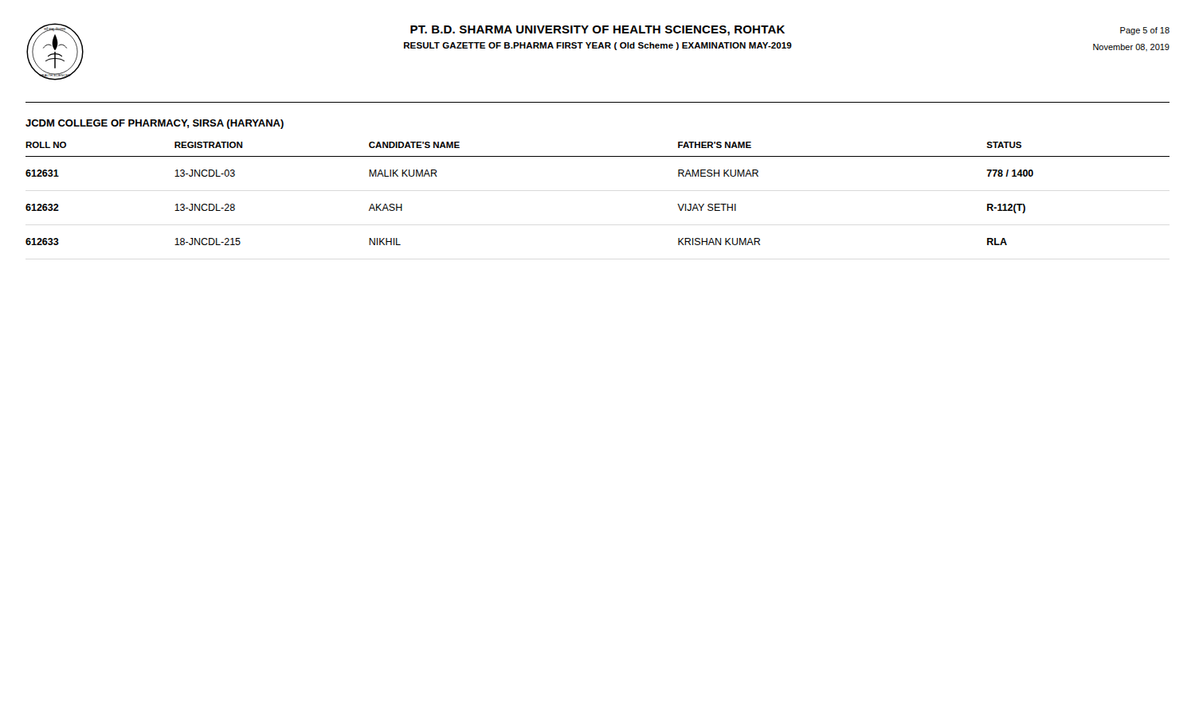सर्वे सन्तु निरामयाः HEALTH SCIENCES
PT. B.D. SHARMA UNIVERSITY OF HEALTH SCIENCES, ROHTAK
RESULT GAZETTE OF B.PHARMA FIRST YEAR ( Old Scheme ) EXAMINATION MAY-2019
Page 5 of 18
November 08, 2019
JCDM COLLEGE OF PHARMACY, SIRSA (HARYANA)
| ROLL NO | REGISTRATION | CANDIDATE'S NAME | FATHER'S NAME | STATUS |
| --- | --- | --- | --- | --- |
| 612631 | 13-JNCDL-03 | MALIK KUMAR | RAMESH KUMAR | 778 / 1400 |
| 612632 | 13-JNCDL-28 | AKASH | VIJAY SETHI | R-112(T) |
| 612633 | 18-JNCDL-215 | NIKHIL | KRISHAN KUMAR | RLA |